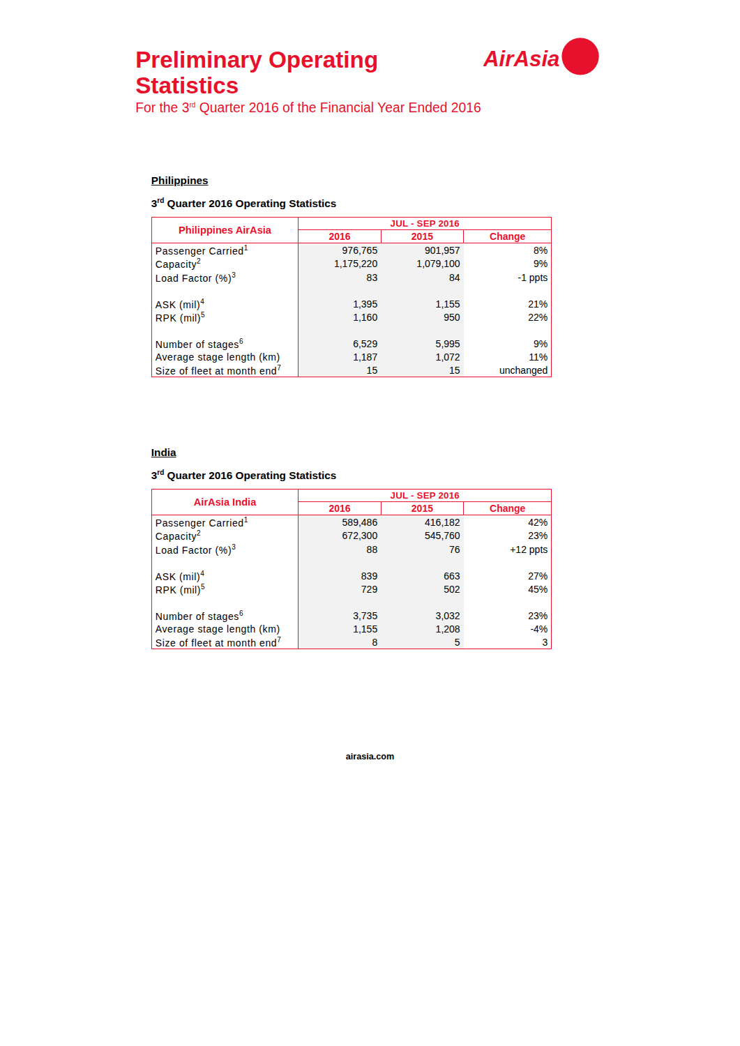Preliminary Operating Statistics
For the 3rd Quarter 2016 of the Financial Year Ended 2016
AirAsia
Philippines
3rd Quarter 2016 Operating Statistics
| Philippines AirAsia | JUL - SEP 2016 |
| --- | --- |
| 2016 | 2015 | Change |
| Passenger Carried 1 | 976,765 | 901,957 | 8% |
| Capacity 2 | 1,175,220 | 1,079,100 | 9% |
| Load Factor (%) 3 | 83 | 84 | -1 ppts |
| ASK (mil) 4 | 1,395 | 1,155 | 21% |
| RPK (mil) 5 | 1,160 | 950 | 22% |
| Number of stages 6 | 6,529 | 5,995 | 9% |
| Average stage length (km) | 1,187 | 1,072 | 11% |
| Size of fleet at month end 7 | 15 | 15 | unchanged |
India
3rd Quarter 2016 Operating Statistics
| AirAsia India | JUL - SEP 2016 |
| --- | --- |
| 2016 | 2015 | Change |
| Passenger Carried 1 | 589,486 | 416,182 | 42% |
| Capacity 2 | 672,300 | 545,760 | 23% |
| Load Factor (%) 3 | 88 | 76 | +12 ppts |
| ASK (mil) 4 | 839 | 663 | 27% |
| RPK (mil) 5 | 729 | 502 | 45% |
| Number of stages 6 | 3,735 | 3,032 | 23% |
| Average stage length (km) | 1,155 | 1,208 | -4% |
| Size of fleet at month end 7 | 8 | 5 | 3 |
airasia.com